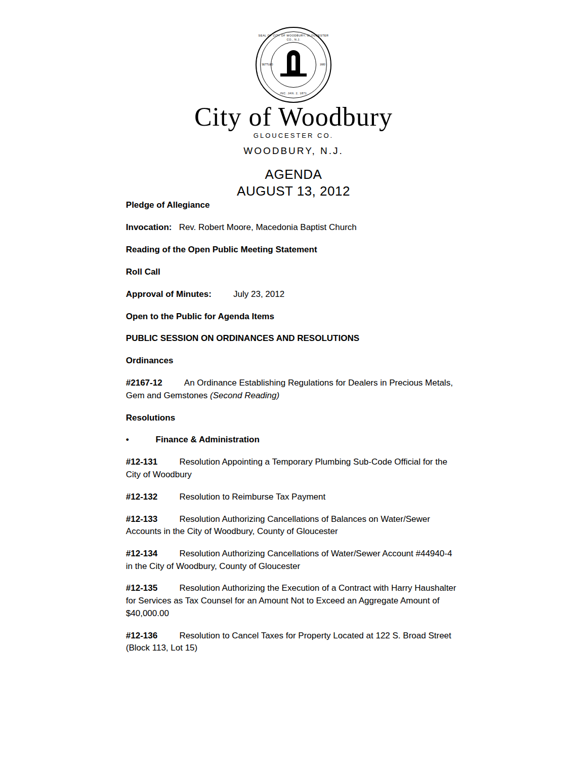SEAL OF CITY OF WOODBURY, GLOUCESTER CO., N.J.
SETTLED
1683
INC. JAN. 2, 1871
City of Woodbury
GLOUCESTER CO.
WOODBURY, N.J.
AGENDA AUGUST 13, 2012
Pledge of Allegiance
Invocation: Rev. Robert Moore, Macedonia Baptist Church
Reading of the Open Public Meeting Statement
Roll Call
Approval of Minutes: July 23, 2012
Open to the Public for Agenda Items
PUBLIC SESSION ON ORDINANCES AND RESOLUTIONS
Ordinances
#2167-12 An Ordinance Establishing Regulations for Dealers in Precious Metals, Gem and Gemstones (Second Reading)
Resolutions
•Finance & Administration
#12-131 Resolution Appointing a Temporary Plumbing Sub-Code Official for the City of Woodbury
#12-132 Resolution to Reimburse Tax Payment
#12-133 Resolution Authorizing Cancellations of Balances on Water/Sewer Accounts in the City of Woodbury, County of Gloucester
#12-134 Resolution Authorizing Cancellations of Water/Sewer Account #44940-4 in the City of Woodbury, County of Gloucester
#12-135 Resolution Authorizing the Execution of a Contract with Harry Haushalter for Services as Tax Counsel for an Amount Not to Exceed an Aggregate Amount of $40,000.00
#12-136 Resolution to Cancel Taxes for Property Located at 122 S. Broad Street (Block 113, Lot 15)